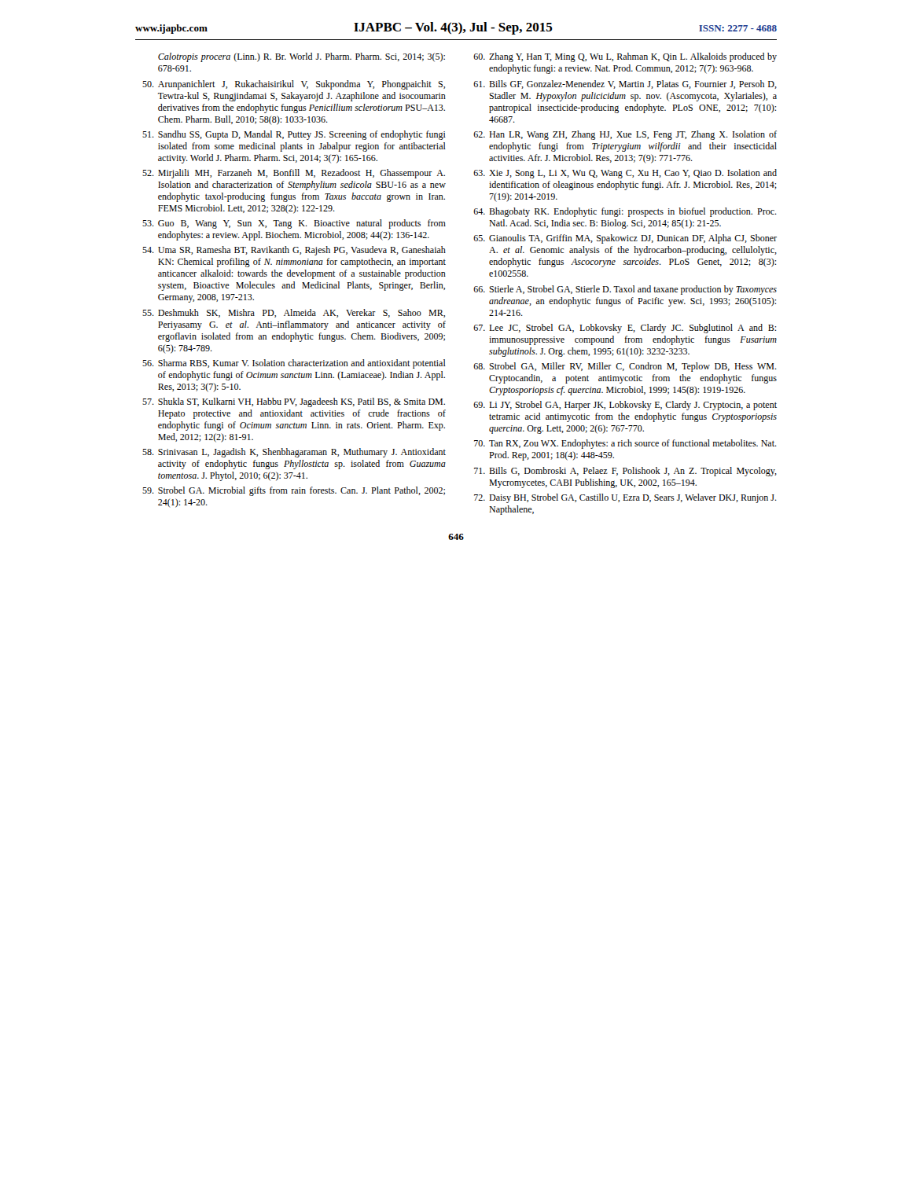www.ijapbc.com IJAPBC – Vol. 4(3), Jul - Sep, 2015 ISSN: 2277 - 4688
Calotropis procera (Linn.) R. Br. World J. Pharm. Pharm. Sci, 2014; 3(5): 678-691.
Arunpanichlert J, Rukachaisirikul V, Sukpondma Y, Phongpaichit S, Tewtra-kul S, Rungjindamai S, Sakayarojd J. Azaphilone and isocoumarin derivatives from the endophytic fungus Penicillium sclerotiorum PSU–A13. Chem. Pharm. Bull, 2010; 58(8): 1033-1036.
Sandhu SS, Gupta D, Mandal R, Puttey JS. Screening of endophytic fungi isolated from some medicinal plants in Jabalpur region for antibacterial activity. World J. Pharm. Pharm. Sci, 2014; 3(7): 165-166.
Mirjalili MH, Farzaneh M, Bonfill M, Rezadoost H, Ghassempour A. Isolation and characterization of Stemphylium sedicola SBU-16 as a new endophytic taxol-producing fungus from Taxus baccata grown in Iran. FEMS Microbiol. Lett, 2012; 328(2): 122-129.
Guo B, Wang Y, Sun X, Tang K. Bioactive natural products from endophytes: a review. Appl. Biochem. Microbiol, 2008; 44(2): 136-142.
Uma SR, Ramesha BT, Ravikanth G, Rajesh PG, Vasudeva R, Ganeshaiah KN: Chemical profiling of N. nimmoniana for camptothecin, an important anticancer alkaloid: towards the development of a sustainable production system, Bioactive Molecules and Medicinal Plants, Springer, Berlin, Germany, 2008, 197-213.
Deshmukh SK, Mishra PD, Almeida AK, Verekar S, Sahoo MR, Periyasamy G. et al. Anti–inflammatory and anticancer activity of ergoflavin isolated from an endophytic fungus. Chem. Biodivers, 2009; 6(5): 784-789.
Sharma RBS, Kumar V. Isolation characterization and antioxidant potential of endophytic fungi of Ocimum sanctum Linn. (Lamiaceae). Indian J. Appl. Res, 2013; 3(7): 5-10.
Shukla ST, Kulkarni VH, Habbu PV, Jagadeesh KS, Patil BS, & Smita DM. Hepato protective and antioxidant activities of crude fractions of endophytic fungi of Ocimum sanctum Linn. in rats. Orient. Pharm. Exp. Med, 2012; 12(2): 81-91.
Srinivasan L, Jagadish K, Shenbhagaraman R, Muthumary J. Antioxidant activity of endophytic fungus Phyllosticta sp. isolated from Guazuma tomentosa. J. Phytol, 2010; 6(2): 37-41.
Strobel GA. Microbial gifts from rain forests. Can. J. Plant Pathol, 2002; 24(1): 14-20.
Zhang Y, Han T, Ming Q, Wu L, Rahman K, Qin L. Alkaloids produced by endophytic fungi: a review. Nat. Prod. Commun, 2012; 7(7): 963-968.
Bills GF, Gonzalez-Menendez V, Martin J, Platas G, Fournier J, Persoh D, Stadler M. Hypoxylon pulicicidum sp. nov. (Ascomycota, Xylariales), a pantropical insecticide-producing endophyte. PLoS ONE, 2012; 7(10): 46687.
Han LR, Wang ZH, Zhang HJ, Xue LS, Feng JT, Zhang X. Isolation of endophytic fungi from Tripterygium wilfordii and their insecticidal activities. Afr. J. Microbiol. Res, 2013; 7(9): 771-776.
Xie J, Song L, Li X, Wu Q, Wang C, Xu H, Cao Y, Qiao D. Isolation and identification of oleaginous endophytic fungi. Afr. J. Microbiol. Res, 2014; 7(19): 2014-2019.
Bhagobaty RK. Endophytic fungi: prospects in biofuel production. Proc. Natl. Acad. Sci, India sec. B: Biolog. Sci, 2014; 85(1): 21-25.
Gianoulis TA, Griffin MA, Spakowicz DJ, Dunican DF, Alpha CJ, Sboner A. et al. Genomic analysis of the hydrocarbon–producing, cellulolytic, endophytic fungus Ascocoryne sarcoides. PLoS Genet, 2012; 8(3): e1002558.
Stierle A, Strobel GA, Stierle D. Taxol and taxane production by Taxomyces andreanae, an endophytic fungus of Pacific yew. Sci, 1993; 260(5105): 214-216.
Lee JC, Strobel GA, Lobkovsky E, Clardy JC. Subglutinol A and B: immunosuppressive compound from endophytic fungus Fusarium subglutinols. J. Org. chem, 1995; 61(10): 3232-3233.
Strobel GA, Miller RV, Miller C, Condron M, Teplow DB, Hess WM. Cryptocandin, a potent antimycotic from the endophytic fungus Cryptosporiopsis cf. quercina. Microbiol, 1999; 145(8): 1919-1926.
Li JY, Strobel GA, Harper JK, Lobkovsky E, Clardy J. Cryptocin, a potent tetramic acid antimycotic from the endophytic fungus Cryptosporiopsis quercina. Org. Lett, 2000; 2(6): 767-770.
Tan RX, Zou WX. Endophytes: a rich source of functional metabolites. Nat. Prod. Rep, 2001; 18(4): 448-459.
Bills G, Dombroski A, Pelaez F, Polishook J, An Z. Tropical Mycology, Mycromycetes, CABI Publishing, UK, 2002, 165–194.
Daisy BH, Strobel GA, Castillo U, Ezra D, Sears J, Welaver DKJ, Runjon J. Napthalene,
646